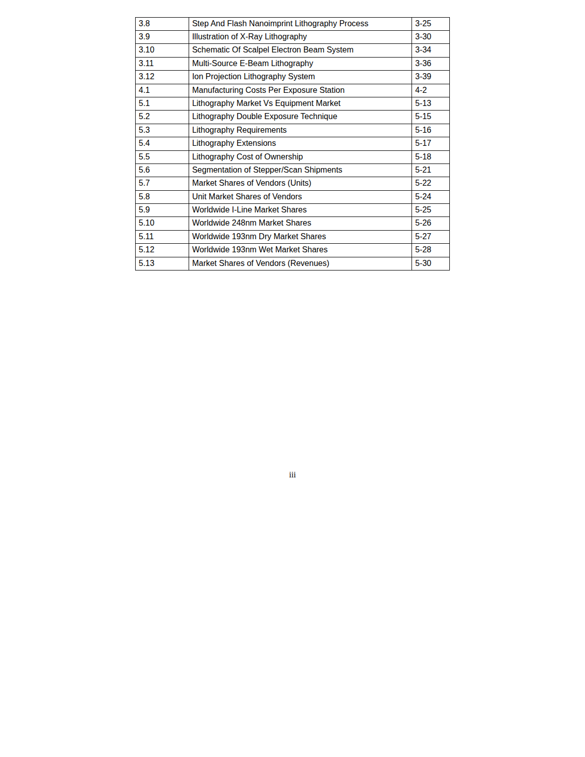| 3.8 | Step And Flash Nanoimprint Lithography Process | 3-25 |
| 3.9 | Illustration of X-Ray Lithography | 3-30 |
| 3.10 | Schematic Of Scalpel Electron Beam System | 3-34 |
| 3.11 | Multi-Source E-Beam Lithography | 3-36 |
| 3.12 | Ion Projection Lithography System | 3-39 |
| 4.1 | Manufacturing Costs Per Exposure Station | 4-2 |
| 5.1 | Lithography Market Vs Equipment Market | 5-13 |
| 5.2 | Lithography Double Exposure Technique | 5-15 |
| 5.3 | Lithography Requirements | 5-16 |
| 5.4 | Lithography Extensions | 5-17 |
| 5.5 | Lithography Cost of Ownership | 5-18 |
| 5.6 | Segmentation of Stepper/Scan Shipments | 5-21 |
| 5.7 | Market Shares of Vendors (Units) | 5-22 |
| 5.8 | Unit Market Shares of Vendors | 5-24 |
| 5.9 | Worldwide I-Line Market Shares | 5-25 |
| 5.10 | Worldwide 248nm Market Shares | 5-26 |
| 5.11 | Worldwide 193nm Dry Market Shares | 5-27 |
| 5.12 | Worldwide 193nm Wet Market Shares | 5-28 |
| 5.13 | Market Shares of Vendors (Revenues) | 5-30 |
iii